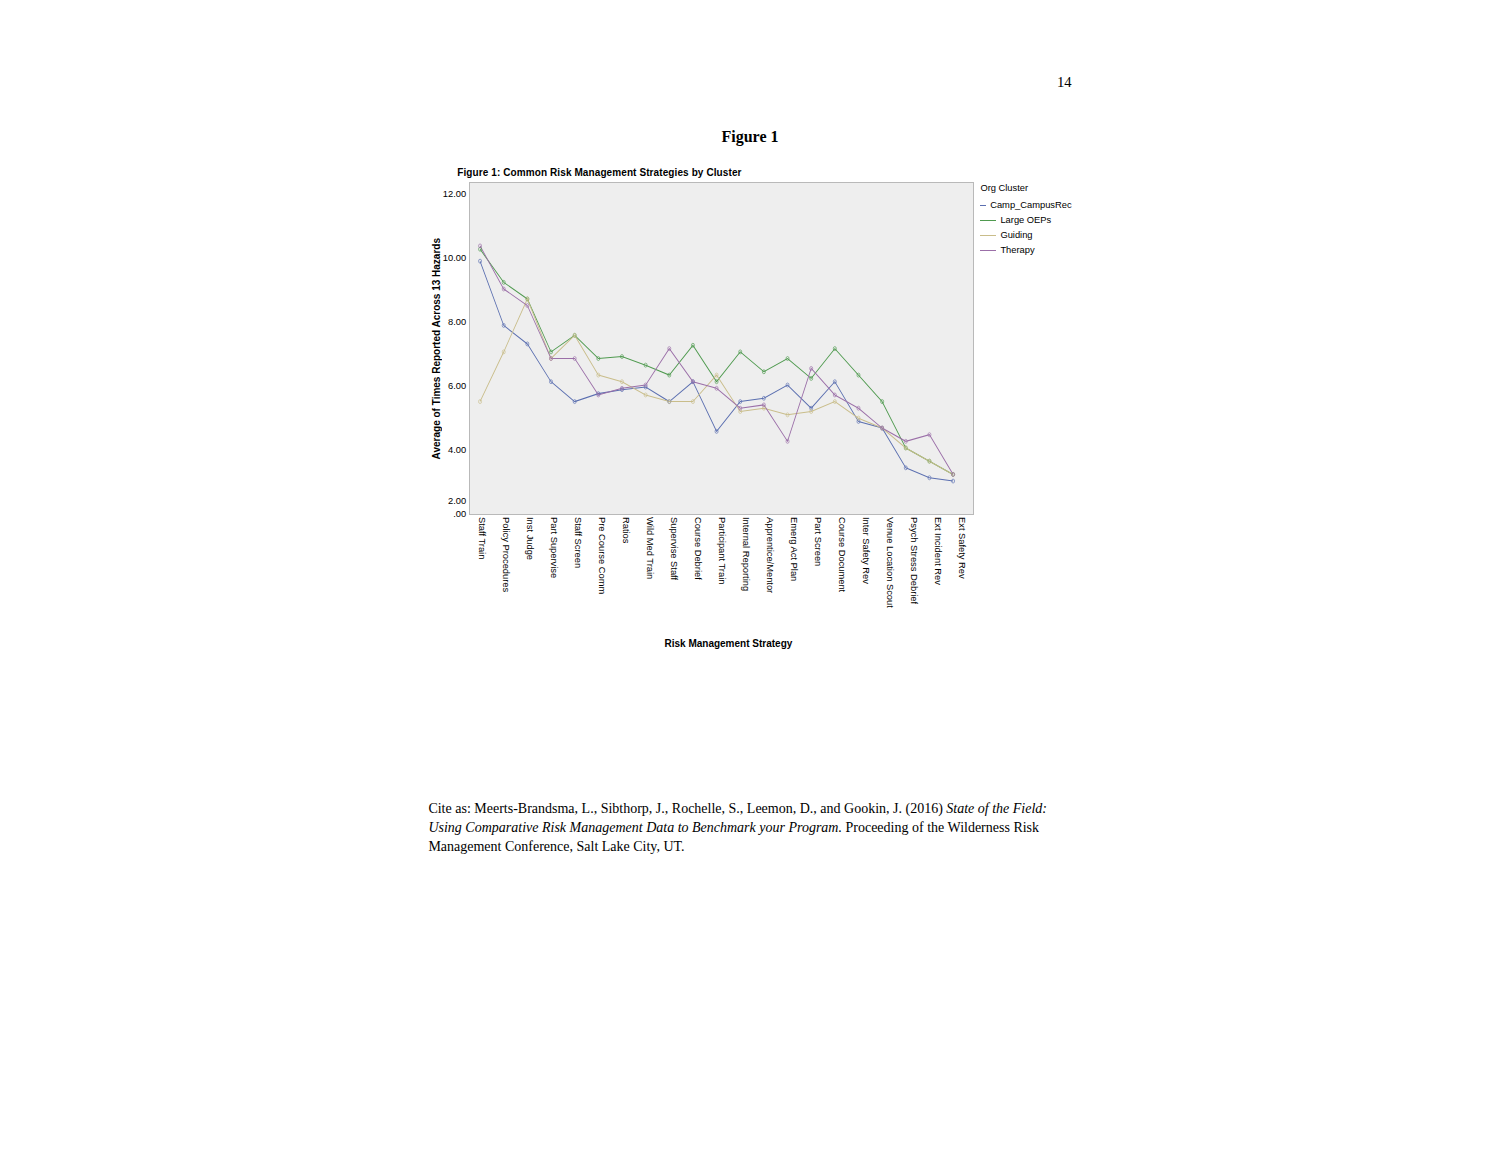14
Figure 1
Figure 1: Common Risk Management Strategies by Cluster
Average of Times Reported Across 13 Hazards
12.00 10.00 8.00 6.00 4.00 2.00 .00
Org Cluster
Camp_CampusRec
Large OEPs
Guiding
Therapy
Staff Train
Policy Procedures
Inst Judge
Part Supervise
Staff Screen
Pre Course Comm
Ratios
Wild Med Train
Supervise Staff
Course Debrief
Participant Train
Internal Reporting
Apprentice/Mentor
Emerg Act Plan
Part Screen
Course Document
Inter Safety Rev
Venue Location Scout
Psych Stress Debrief
Ext Incident Rev
Ext Safety Rev
Risk Management Strategy
Cite as: Meerts-Brandsma, L., Sibthorp, J., Rochelle, S., Leemon, D., and Gookin, J. (2016) State of the Field: Using Comparative Risk Management Data to Benchmark your Program. Proceeding of the Wilderness Risk Management Conference, Salt Lake City, UT.